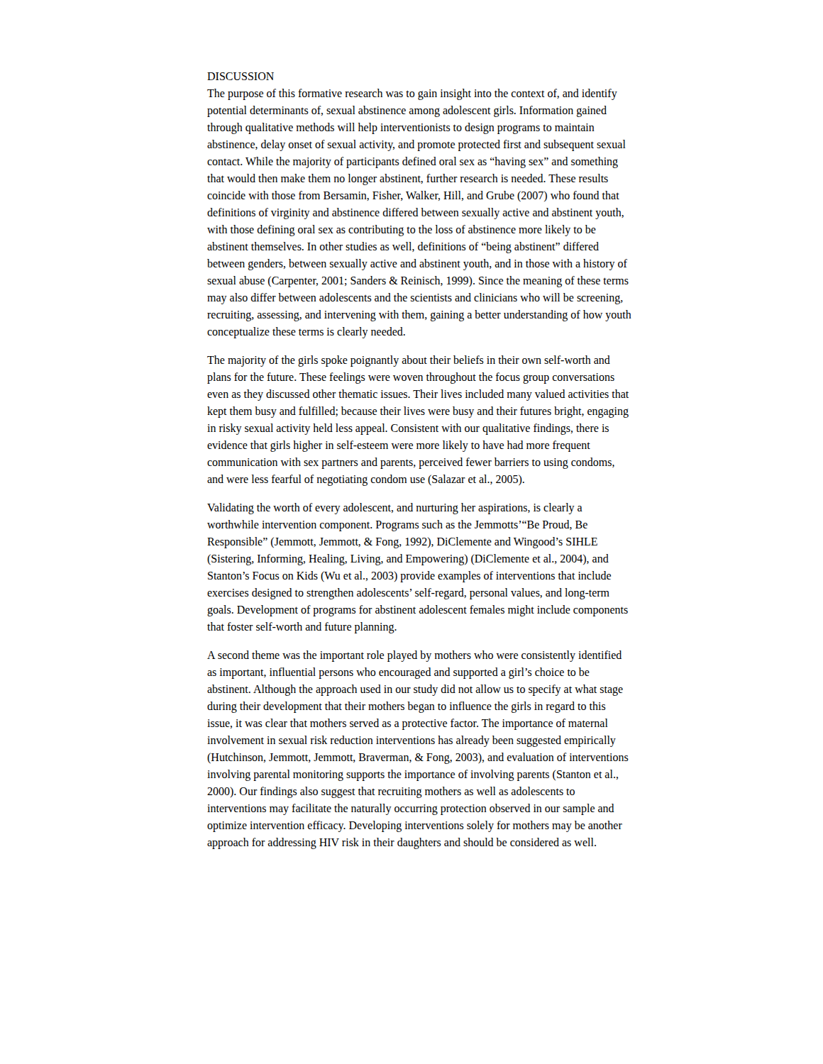DISCUSSION
The purpose of this formative research was to gain insight into the context of, and identify potential determinants of, sexual abstinence among adolescent girls. Information gained through qualitative methods will help interventionists to design programs to maintain abstinence, delay onset of sexual activity, and promote protected first and subsequent sexual contact. While the majority of participants defined oral sex as “having sex” and something that would then make them no longer abstinent, further research is needed. These results coincide with those from Bersamin, Fisher, Walker, Hill, and Grube (2007) who found that definitions of virginity and abstinence differed between sexually active and abstinent youth, with those defining oral sex as contributing to the loss of abstinence more likely to be abstinent themselves. In other studies as well, definitions of “being abstinent” differed between genders, between sexually active and abstinent youth, and in those with a history of sexual abuse (Carpenter, 2001; Sanders & Reinisch, 1999). Since the meaning of these terms may also differ between adolescents and the scientists and clinicians who will be screening, recruiting, assessing, and intervening with them, gaining a better understanding of how youth conceptualize these terms is clearly needed.
The majority of the girls spoke poignantly about their beliefs in their own self-worth and plans for the future. These feelings were woven throughout the focus group conversations even as they discussed other thematic issues. Their lives included many valued activities that kept them busy and fulfilled; because their lives were busy and their futures bright, engaging in risky sexual activity held less appeal. Consistent with our qualitative findings, there is evidence that girls higher in self-esteem were more likely to have had more frequent communication with sex partners and parents, perceived fewer barriers to using condoms, and were less fearful of negotiating condom use (Salazar et al., 2005).
Validating the worth of every adolescent, and nurturing her aspirations, is clearly a worthwhile intervention component. Programs such as the Jemmotts’“Be Proud, Be Responsible” (Jemmott, Jemmott, & Fong, 1992), DiClemente and Wingood’s SIHLE (Sistering, Informing, Healing, Living, and Empowering) (DiClemente et al., 2004), and Stanton’s Focus on Kids (Wu et al., 2003) provide examples of interventions that include exercises designed to strengthen adolescents’ self-regard, personal values, and long-term goals. Development of programs for abstinent adolescent females might include components that foster self-worth and future planning.
A second theme was the important role played by mothers who were consistently identified as important, influential persons who encouraged and supported a girl’s choice to be abstinent. Although the approach used in our study did not allow us to specify at what stage during their development that their mothers began to influence the girls in regard to this issue, it was clear that mothers served as a protective factor. The importance of maternal involvement in sexual risk reduction interventions has already been suggested empirically (Hutchinson, Jemmott, Jemmott, Braverman, & Fong, 2003), and evaluation of interventions involving parental monitoring supports the importance of involving parents (Stanton et al., 2000). Our findings also suggest that recruiting mothers as well as adolescents to interventions may facilitate the naturally occurring protection observed in our sample and optimize intervention efficacy. Developing interventions solely for mothers may be another approach for addressing HIV risk in their daughters and should be considered as well.